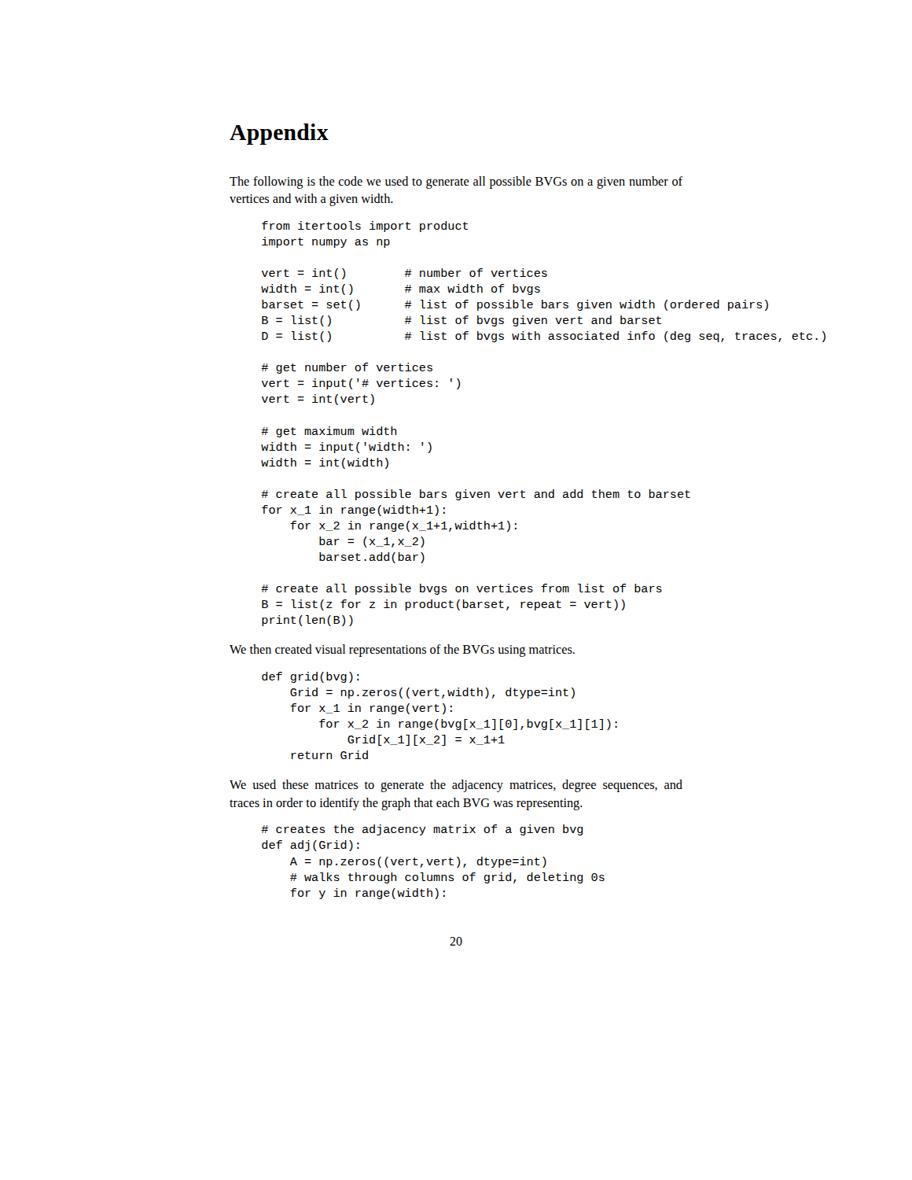Appendix
The following is the code we used to generate all possible BVGs on a given number of vertices and with a given width.
from itertools import product
import numpy as np

vert = int()        # number of vertices
width = int()       # max width of bvgs
barset = set()      # list of possible bars given width (ordered pairs)
B = list()          # list of bvgs given vert and barset
D = list()          # list of bvgs with associated info (deg seq, traces, etc.)

# get number of vertices
vert = input('# vertices: ')
vert = int(vert)

# get maximum width
width = input('width: ')
width = int(width)

# create all possible bars given vert and add them to barset
for x_1 in range(width+1):
    for x_2 in range(x_1+1,width+1):
        bar = (x_1,x_2)
        barset.add(bar)

# create all possible bvgs on vertices from list of bars
B = list(z for z in product(barset, repeat = vert))
print(len(B))
We then created visual representations of the BVGs using matrices.
def grid(bvg):
    Grid = np.zeros((vert,width), dtype=int)
    for x_1 in range(vert):
        for x_2 in range(bvg[x_1][0],bvg[x_1][1]):
            Grid[x_1][x_2] = x_1+1
    return Grid
We used these matrices to generate the adjacency matrices, degree sequences, and traces in order to identify the graph that each BVG was representing.
# creates the adjacency matrix of a given bvg
def adj(Grid):
    A = np.zeros((vert,vert), dtype=int)
    # walks through columns of grid, deleting 0s
    for y in range(width):
20